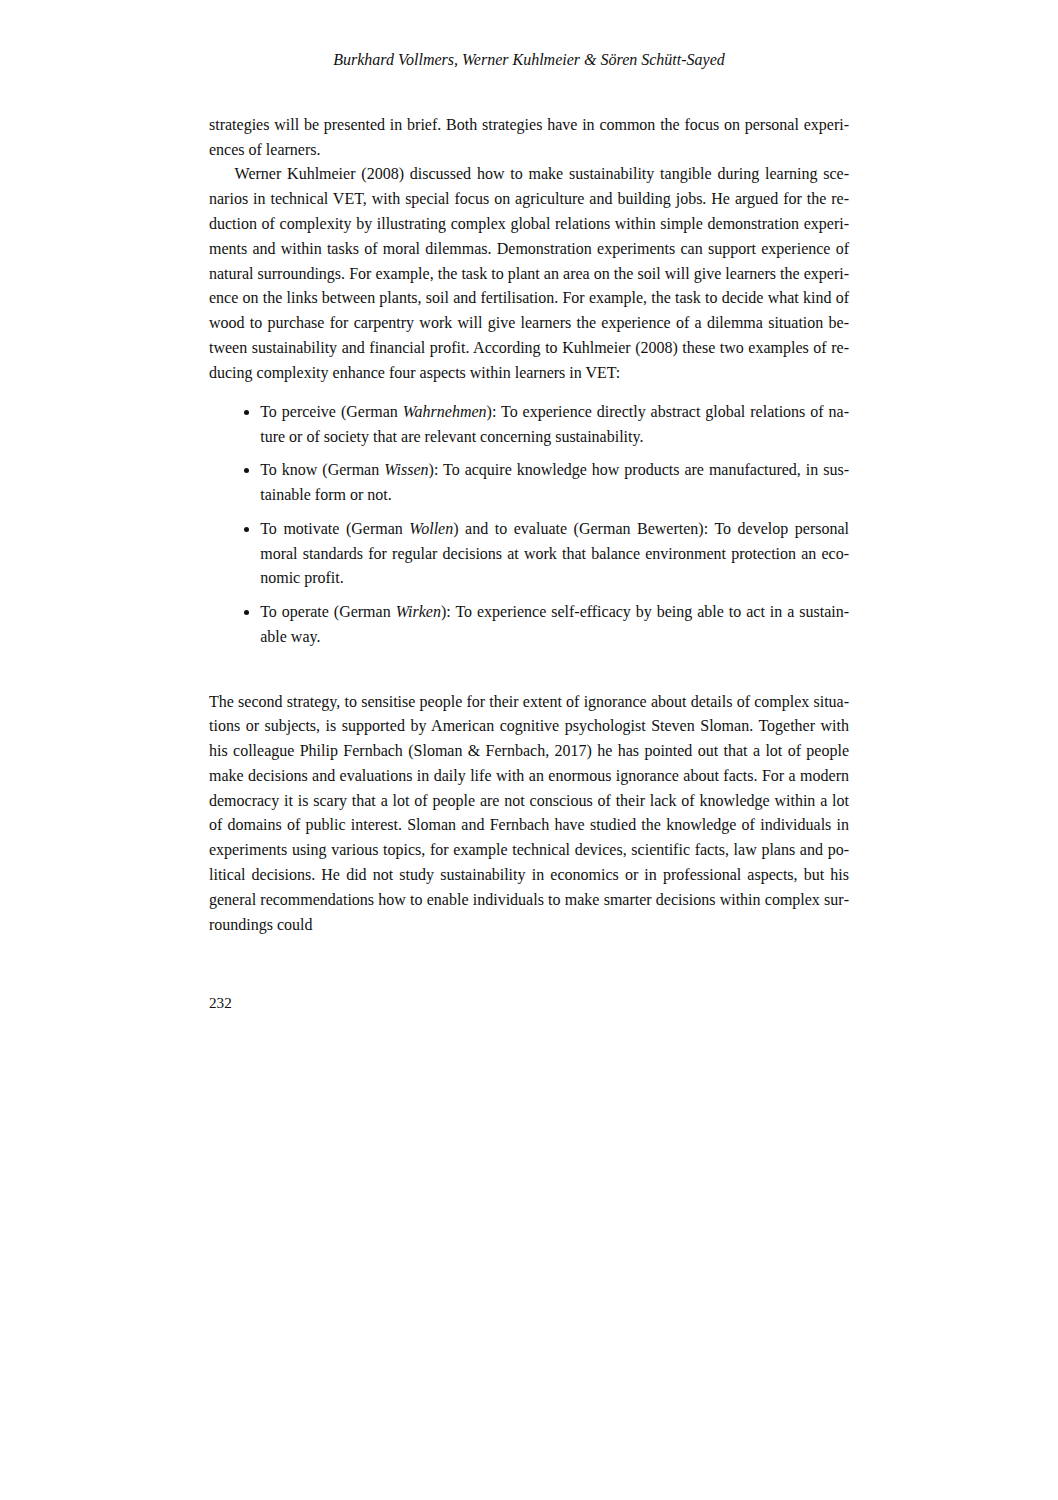Burkhard Vollmers, Werner Kuhlmeier & Sören Schütt-Sayed
strategies will be presented in brief. Both strategies have in common the focus on personal experiences of learners.
Werner Kuhlmeier (2008) discussed how to make sustainability tangible during learning scenarios in technical VET, with special focus on agriculture and building jobs. He argued for the reduction of complexity by illustrating complex global relations within simple demonstration experiments and within tasks of moral dilemmas. Demonstration experiments can support experience of natural surroundings. For example, the task to plant an area on the soil will give learners the experience on the links between plants, soil and fertilisation. For example, the task to decide what kind of wood to purchase for carpentry work will give learners the experience of a dilemma situation between sustainability and financial profit. According to Kuhlmeier (2008) these two examples of reducing complexity enhance four aspects within learners in VET:
To perceive (German Wahrnehmen): To experience directly abstract global relations of nature or of society that are relevant concerning sustainability.
To know (German Wissen): To acquire knowledge how products are manufactured, in sustainable form or not.
To motivate (German Wollen) and to evaluate (German Bewerten): To develop personal moral standards for regular decisions at work that balance environment protection an economic profit.
To operate (German Wirken): To experience self-efficacy by being able to act in a sustainable way.
The second strategy, to sensitise people for their extent of ignorance about details of complex situations or subjects, is supported by American cognitive psychologist Steven Sloman. Together with his colleague Philip Fernbach (Sloman & Fernbach, 2017) he has pointed out that a lot of people make decisions and evaluations in daily life with an enormous ignorance about facts. For a modern democracy it is scary that a lot of people are not conscious of their lack of knowledge within a lot of domains of public interest. Sloman and Fernbach have studied the knowledge of individuals in experiments using various topics, for example technical devices, scientific facts, law plans and political decisions. He did not study sustainability in economics or in professional aspects, but his general recommendations how to enable individuals to make smarter decisions within complex surroundings could
232